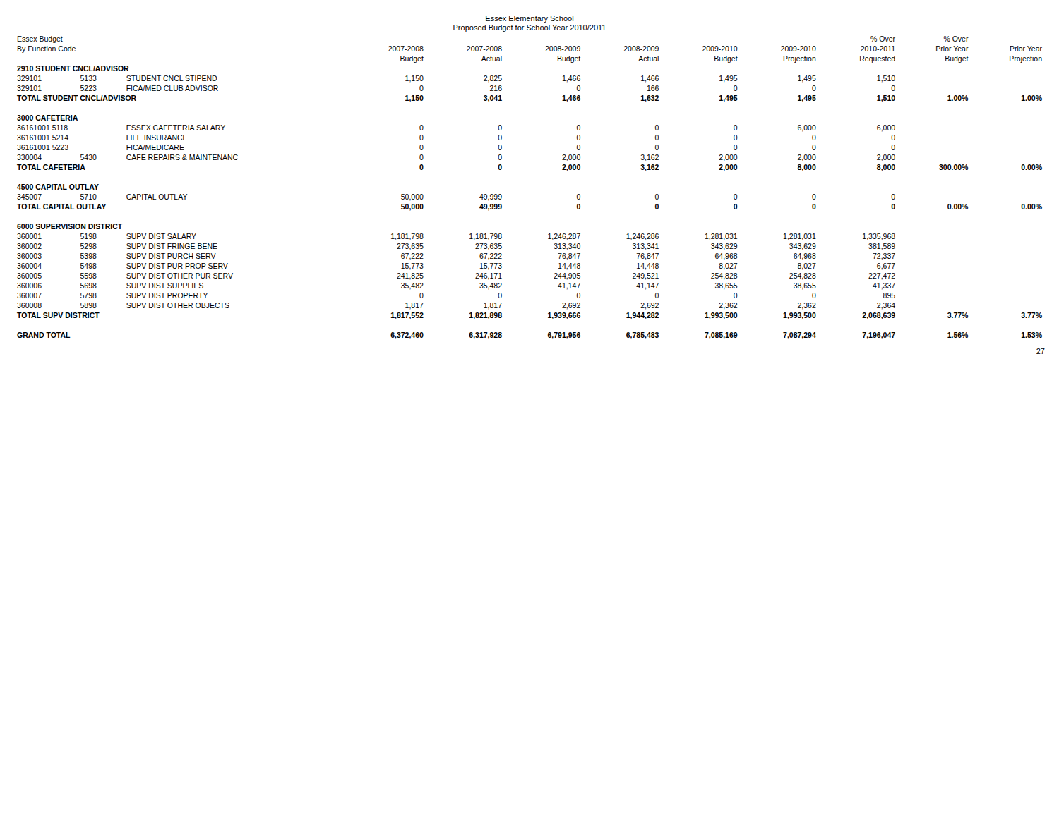Essex Elementary School
Proposed Budget for School Year 2010/2011
| Essex Budget | | | | | | | % Over | % Over |
| --- | --- | --- | --- | --- | --- | --- | --- | --- |
| By Function Code | 2007-2008 | 2007-2008 | 2008-2009 | 2008-2009 | 2009-2010 | 2009-2010 | 2010-2011 | Prior Year | Prior Year |
| | Budget | Actual | Budget | Actual | Budget | Projection | Requested | Budget | Projection |
| 2910 STUDENT CNCL/ADVISOR |
| 329101 | 5133 | STUDENT CNCL STIPEND | 1,150 | 2,825 | 1,466 | 1,466 | 1,495 | 1,495 | 1,510 | | |
| 329101 | 5223 | FICA/MED CLUB ADVISOR | 0 | 216 | 0 | 166 | 0 | 0 | 0 | | |
| TOTAL STUDENT CNCL/ADVISOR | 1,150 | 3,041 | 1,466 | 1,632 | 1,495 | 1,495 | 1,510 | 1.00% | 1.00% |
| 3000 CAFETERIA |
| 36161001 5118 | ESSEX CAFETERIA SALARY | 0 | 0 | 0 | 0 | 0 | 6,000 | 6,000 | | |
| 36161001 5214 | LIFE INSURANCE | 0 | 0 | 0 | 0 | 0 | 0 | 0 | | |
| 36161001 5223 | FICA/MEDICARE | 0 | 0 | 0 | 0 | 0 | 0 | 0 | | |
| 330004 | 5430 | CAFE REPAIRS & MAINTENANC | 0 | 0 | 2,000 | 3,162 | 2,000 | 2,000 | 2,000 | | |
| TOTAL CAFETERIA | 0 | 0 | 2,000 | 3,162 | 2,000 | 8,000 | 8,000 | 300.00% | 0.00% |
| 4500 CAPITAL OUTLAY |
| 345007 | 5710 | CAPITAL OUTLAY | 50,000 | 49,999 | 0 | 0 | 0 | 0 | 0 | | |
| TOTAL CAPITAL OUTLAY | 50,000 | 49,999 | 0 | 0 | 0 | 0 | 0 | 0.00% | 0.00% |
| 6000 SUPERVISION DISTRICT |
| 360001 | 5198 | SUPV DIST SALARY | 1,181,798 | 1,181,798 | 1,246,287 | 1,246,286 | 1,281,031 | 1,281,031 | 1,335,968 | | |
| 360002 | 5298 | SUPV DIST FRINGE BENE | 273,635 | 273,635 | 313,340 | 313,341 | 343,629 | 343,629 | 381,589 | | |
| 360003 | 5398 | SUPV DIST PURCH SERV | 67,222 | 67,222 | 76,847 | 76,847 | 64,968 | 64,968 | 72,337 | | |
| 360004 | 5498 | SUPV DIST PUR PROP SERV | 15,773 | 15,773 | 14,448 | 14,448 | 8,027 | 8,027 | 6,677 | | |
| 360005 | 5598 | SUPV DIST OTHER PUR SERV | 241,825 | 246,171 | 244,905 | 249,521 | 254,828 | 254,828 | 227,472 | | |
| 360006 | 5698 | SUPV DIST SUPPLIES | 35,482 | 35,482 | 41,147 | 41,147 | 38,655 | 38,655 | 41,337 | | |
| 360007 | 5798 | SUPV DIST PROPERTY | 0 | 0 | 0 | 0 | 0 | 0 | 895 | | |
| 360008 | 5898 | SUPV DIST OTHER OBJECTS | 1,817 | 1,817 | 2,692 | 2,692 | 2,362 | 2,362 | 2,364 | | |
| TOTAL SUPV DISTRICT | 1,817,552 | 1,821,898 | 1,939,666 | 1,944,282 | 1,993,500 | 1,993,500 | 2,068,639 | 3.77% | 3.77% |
| GRAND TOTAL | 6,372,460 | 6,317,928 | 6,791,956 | 6,785,483 | 7,085,169 | 7,087,294 | 7,196,047 | 1.56% | 1.53% |
27